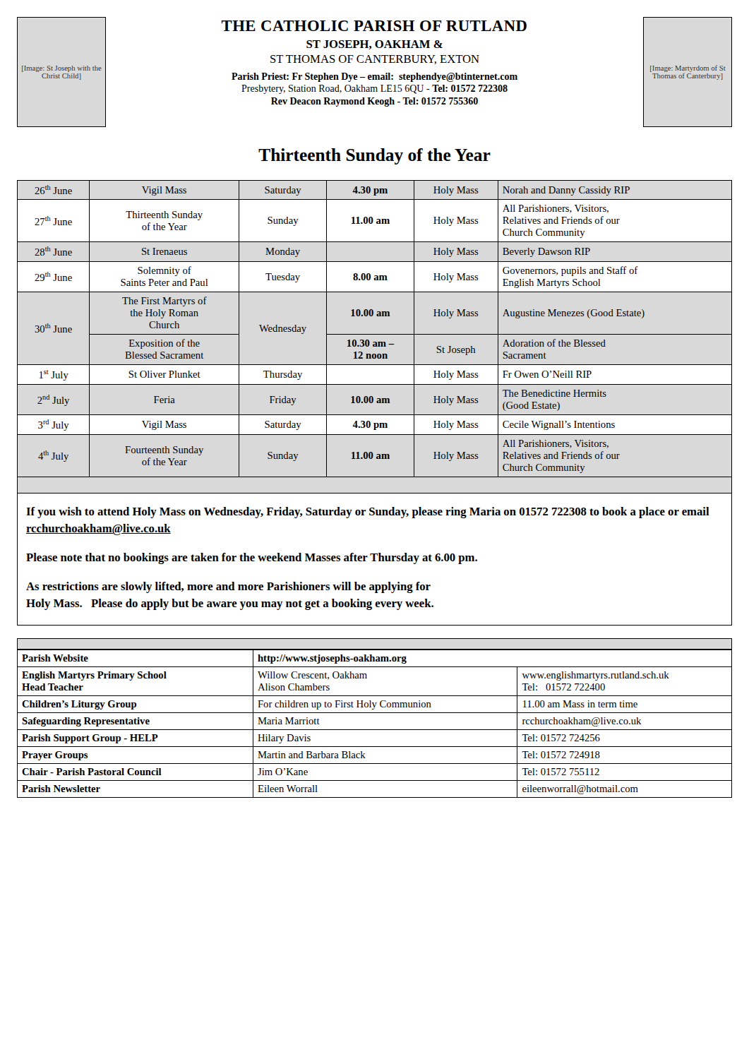[Image: St Joseph with the Christ Child]
THE CATHOLIC PARISH OF RUTLAND
ST JOSEPH, OAKHAM &
ST THOMAS OF CANTERBURY, EXTON
Parish Priest: Fr Stephen Dye – email: stephendye@btinternet.com
Presbytery, Station Road, Oakham LE15 6QU - Tel: 01572 722308
Rev Deacon Raymond Keogh - Tel: 01572 755360
[Image: Martyrdom of St Thomas of Canterbury]
Thirteenth Sunday of the Year
| 26 th June | Vigil Mass | Saturday | 4.30 pm | Holy Mass | Norah and Danny Cassidy RIP |
| 27 th June | Thirteenth Sunday of the Year | Sunday | 11.00 am | Holy Mass | All Parishioners, Visitors, Relatives and Friends of our Church Community |
| 28 th June | St Irenaeus | Monday | | Holy Mass | Beverly Dawson RIP |
| 29 th June | Solemnity of Saints Peter and Paul | Tuesday | 8.00 am | Holy Mass | Govenernors, pupils and Staff of English Martyrs School |
| 30 th June | The First Martyrs of the Holy Roman Church | Wednesday | 10.00 am | Holy Mass | Augustine Menezes (Good Estate) |
| Exposition of the Blessed Sacrament | 10.30 am – 12 noon | St Joseph | Adoration of the Blessed Sacrament |
| 1 st July | St Oliver Plunket | Thursday | | Holy Mass | Fr Owen O’Neill RIP |
| 2 nd July | Feria | Friday | 10.00 am | Holy Mass | The Benedictine Hermits (Good Estate) |
| 3 rd July | Vigil Mass | Saturday | 4.30 pm | Holy Mass | Cecile Wignall’s Intentions |
| 4 th July | Fourteenth Sunday of the Year | Sunday | 11.00 am | Holy Mass | All Parishioners, Visitors, Relatives and Friends of our Church Community |
If you wish to attend Holy Mass on Wednesday, Friday, Saturday or Sunday, please ring Maria on 01572 722308 to book a place or email rcchurchoakham@live.co.uk
Please note that no bookings are taken for the weekend Masses after Thursday at 6.00 pm.
As restrictions are slowly lifted, more and more Parishioners will be applying for
Holy Mass. Please do apply but be aware you may not get a booking every week.
| Parish Website | http://www.stjosephs-oakham.org |
| English Martyrs Primary School Head Teacher | Willow Crescent, Oakham Alison Chambers | www.englishmartyrs.rutland.sch.uk Tel: 01572 722400 |
| Children’s Liturgy Group | For children up to First Holy Communion | 11.00 am Mass in term time |
| Safeguarding Representative | Maria Marriott | rcchurchoakham@live.co.uk |
| Parish Support Group - HELP | Hilary Davis | Tel: 01572 724256 |
| Prayer Groups | Martin and Barbara Black | Tel: 01572 724918 |
| Chair - Parish Pastoral Council | Jim O’Kane | Tel: 01572 755112 |
| Parish Newsletter | Eileen Worrall | eileenworrall@hotmail.com |